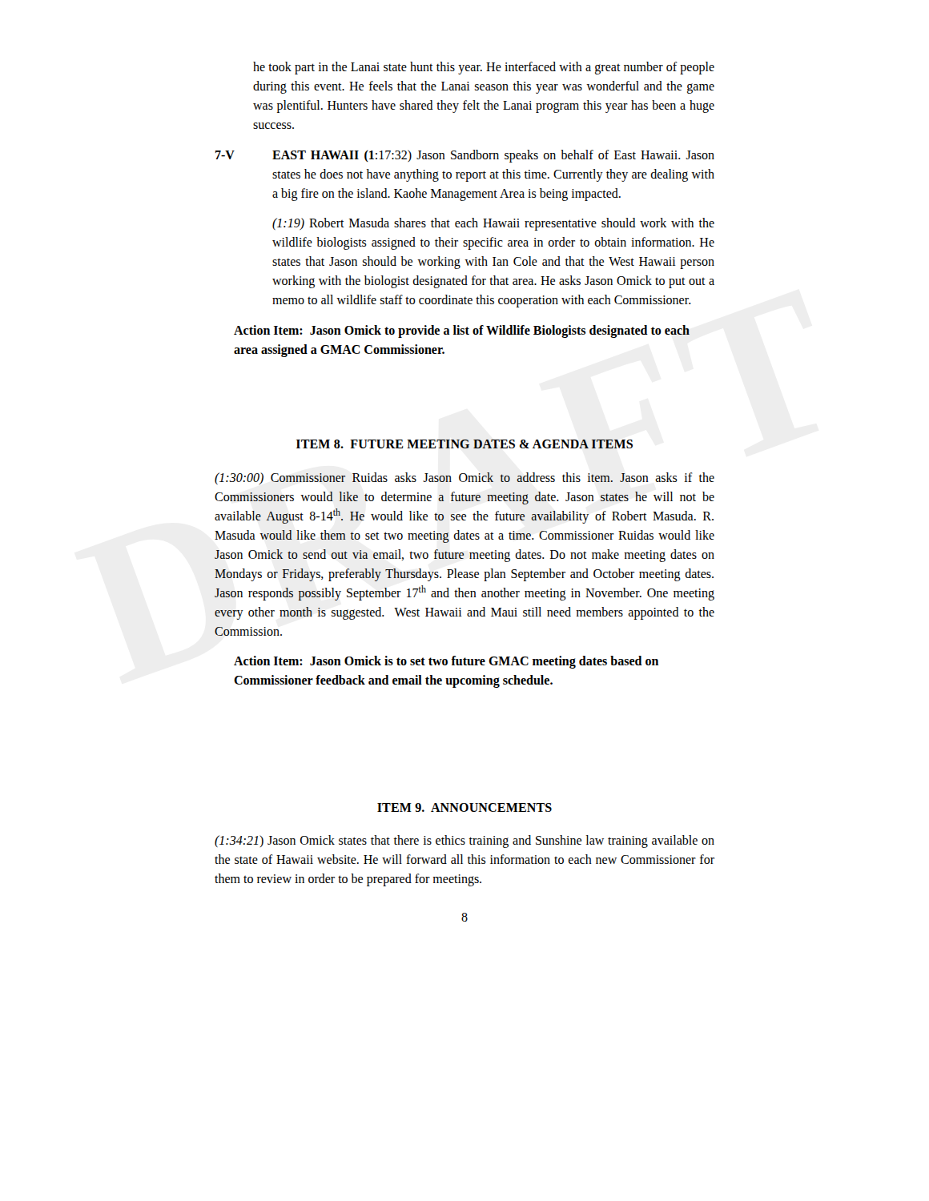DRAFT
he took part in the Lanai state hunt this year. He interfaced with a great number of people during this event. He feels that the Lanai season this year was wonderful and the game was plentiful. Hunters have shared they felt the Lanai program this year has been a huge success.
7-V
EAST HAWAII (1:17:32) Jason Sandborn speaks on behalf of East Hawaii. Jason states he does not have anything to report at this time. Currently they are dealing with a big fire on the island. Kaohe Management Area is being impacted.
(1:19) Robert Masuda shares that each Hawaii representative should work with the wildlife biologists assigned to their specific area in order to obtain information. He states that Jason should be working with Ian Cole and that the West Hawaii person working with the biologist designated for that area. He asks Jason Omick to put out a memo to all wildlife staff to coordinate this cooperation with each Commissioner.
Action Item: Jason Omick to provide a list of Wildlife Biologists designated to each area assigned a GMAC Commissioner.
ITEM 8. FUTURE MEETING DATES & AGENDA ITEMS
(1:30:00) Commissioner Ruidas asks Jason Omick to address this item. Jason asks if the Commissioners would like to determine a future meeting date. Jason states he will not be available August 8-14th. He would like to see the future availability of Robert Masuda. R. Masuda would like them to set two meeting dates at a time. Commissioner Ruidas would like Jason Omick to send out via email, two future meeting dates. Do not make meeting dates on Mondays or Fridays, preferably Thursdays. Please plan September and October meeting dates. Jason responds possibly September 17th and then another meeting in November. One meeting every other month is suggested. West Hawaii and Maui still need members appointed to the Commission.
Action Item: Jason Omick is to set two future GMAC meeting dates based on Commissioner feedback and email the upcoming schedule.
ITEM 9. ANNOUNCEMENTS
(1:34:21) Jason Omick states that there is ethics training and Sunshine law training available on the state of Hawaii website. He will forward all this information to each new Commissioner for them to review in order to be prepared for meetings.
8